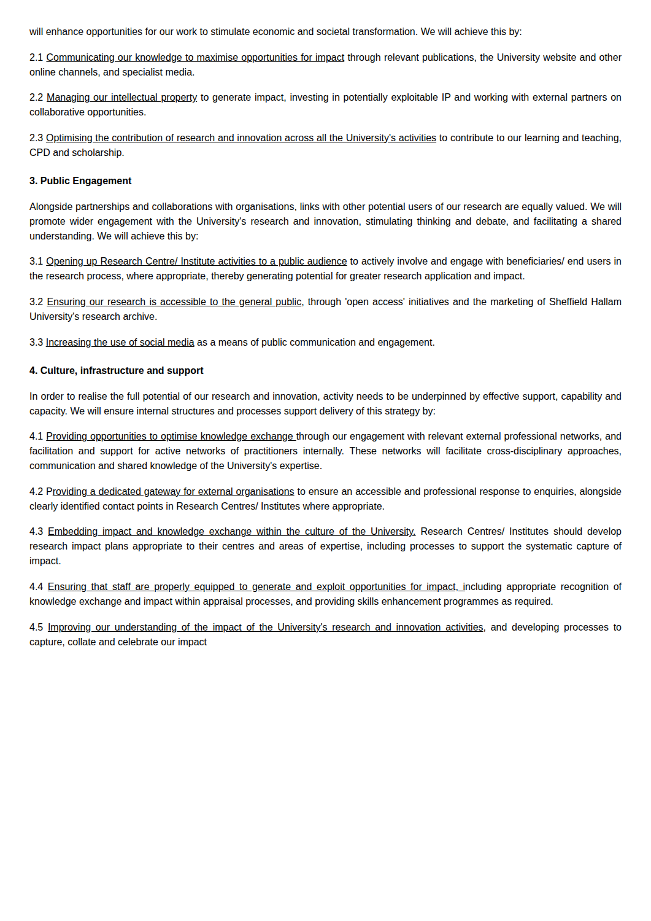will enhance opportunities for our work to stimulate economic and societal transformation. We will achieve this by:
2.1 Communicating our knowledge to maximise opportunities for impact through relevant publications, the University website and other online channels, and specialist media.
2.2 Managing our intellectual property to generate impact, investing in potentially exploitable IP and working with external partners on collaborative opportunities.
2.3 Optimising the contribution of research and innovation across all the University's activities to contribute to our learning and teaching, CPD and scholarship.
3. Public Engagement
Alongside partnerships and collaborations with organisations, links with other potential users of our research are equally valued. We will promote wider engagement with the University's research and innovation, stimulating thinking and debate, and facilitating a shared understanding. We will achieve this by:
3.1 Opening up Research Centre/ Institute activities to a public audience to actively involve and engage with beneficiaries/ end users in the research process, where appropriate, thereby generating potential for greater research application and impact.
3.2 Ensuring our research is accessible to the general public, through 'open access' initiatives and the marketing of Sheffield Hallam University's research archive.
3.3 Increasing the use of social media as a means of public communication and engagement.
4. Culture, infrastructure and support
In order to realise the full potential of our research and innovation, activity needs to be underpinned by effective support, capability and capacity. We will ensure internal structures and processes support delivery of this strategy by:
4.1 Providing opportunities to optimise knowledge exchange through our engagement with relevant external professional networks, and facilitation and support for active networks of practitioners internally. These networks will facilitate cross-disciplinary approaches, communication and shared knowledge of the University's expertise.
4.2 Providing a dedicated gateway for external organisations to ensure an accessible and professional response to enquiries, alongside clearly identified contact points in Research Centres/ Institutes where appropriate.
4.3 Embedding impact and knowledge exchange within the culture of the University. Research Centres/ Institutes should develop research impact plans appropriate to their centres and areas of expertise, including processes to support the systematic capture of impact.
4.4 Ensuring that staff are properly equipped to generate and exploit opportunities for impact, including appropriate recognition of knowledge exchange and impact within appraisal processes, and providing skills enhancement programmes as required.
4.5 Improving our understanding of the impact of the University's research and innovation activities, and developing processes to capture, collate and celebrate our impact